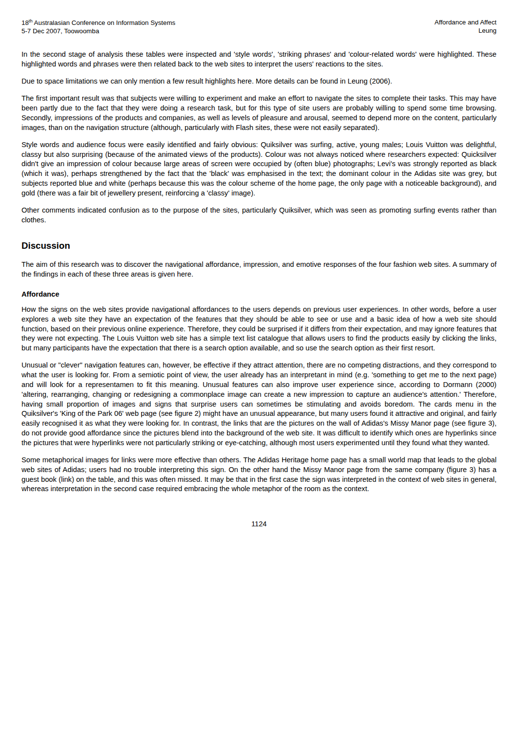18th Australasian Conference on Information Systems
5-7 Dec 2007, Toowoomba
Affordance and Affect
Leung
In the second stage of analysis these tables were inspected and 'style words', 'striking phrases' and 'colour-related words' were highlighted. These highlighted words and phrases were then related back to the web sites to interpret the users' reactions to the sites.
Due to space limitations we can only mention a few result highlights here. More details can be found in Leung (2006).
The first important result was that subjects were willing to experiment and make an effort to navigate the sites to complete their tasks. This may have been partly due to the fact that they were doing a research task, but for this type of site users are probably willing to spend some time browsing. Secondly, impressions of the products and companies, as well as levels of pleasure and arousal, seemed to depend more on the content, particularly images, than on the navigation structure (although, particularly with Flash sites, these were not easily separated).
Style words and audience focus were easily identified and fairly obvious: Quiksilver was surfing, active, young males; Louis Vuitton was delightful, classy but also surprising (because of the animated views of the products). Colour was not always noticed where researchers expected: Quicksilver didn't give an impression of colour because large areas of screen were occupied by (often blue) photographs; Levi's was strongly reported as black (which it was), perhaps strengthened by the fact that the 'black' was emphasised in the text; the dominant colour in the Adidas site was grey, but subjects reported blue and white (perhaps because this was the colour scheme of the home page, the only page with a noticeable background), and gold (there was a fair bit of jewellery present, reinforcing a 'classy' image).
Other comments indicated confusion as to the purpose of the sites, particularly Quiksilver, which was seen as promoting surfing events rather than clothes.
Discussion
The aim of this research was to discover the navigational affordance, impression, and emotive responses of the four fashion web sites. A summary of the findings in each of these three areas is given here.
Affordance
How the signs on the web sites provide navigational affordances to the users depends on previous user experiences. In other words, before a user explores a web site they have an expectation of the features that they should be able to see or use and a basic idea of how a web site should function, based on their previous online experience. Therefore, they could be surprised if it differs from their expectation, and may ignore features that they were not expecting. The Louis Vuitton web site has a simple text list catalogue that allows users to find the products easily by clicking the links, but many participants have the expectation that there is a search option available, and so use the search option as their first resort.
Unusual or "clever" navigation features can, however, be effective if they attract attention, there are no competing distractions, and they correspond to what the user is looking for. From a semiotic point of view, the user already has an interpretant in mind (e.g. 'something to get me to the next page) and will look for a representamen to fit this meaning. Unusual features can also improve user experience since, according to Dormann (2000) 'altering, rearranging, changing or redesigning a commonplace image can create a new impression to capture an audience's attention.' Therefore, having small proportion of images and signs that surprise users can sometimes be stimulating and avoids boredom. The cards menu in the Quiksilver's 'King of the Park 06' web page (see figure 2) might have an unusual appearance, but many users found it attractive and original, and fairly easily recognised it as what they were looking for. In contrast, the links that are the pictures on the wall of Adidas's Missy Manor page (see figure 3), do not provide good affordance since the pictures blend into the background of the web site. It was difficult to identify which ones are hyperlinks since the pictures that were hyperlinks were not particularly striking or eye-catching, although most users experimented until they found what they wanted.
Some metaphorical images for links were more effective than others. The Adidas Heritage home page has a small world map that leads to the global web sites of Adidas; users had no trouble interpreting this sign. On the other hand the Missy Manor page from the same company (figure 3) has a guest book (link) on the table, and this was often missed. It may be that in the first case the sign was interpreted in the context of web sites in general, whereas interpretation in the second case required embracing the whole metaphor of the room as the context.
1124